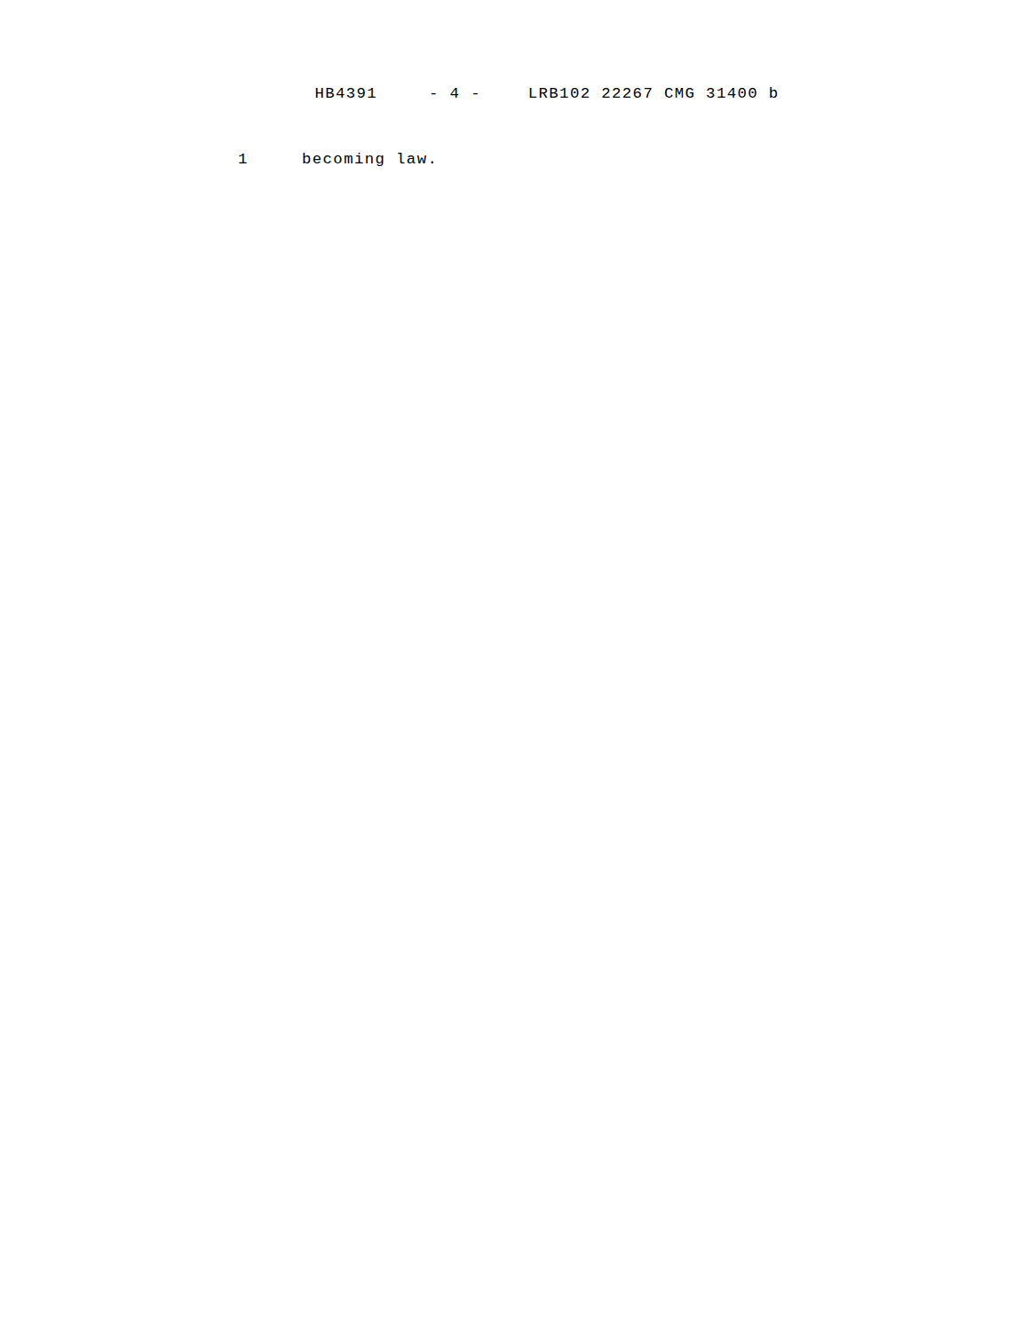HB4391 - 4 - LRB102 22267 CMG 31400 b
1 becoming law.